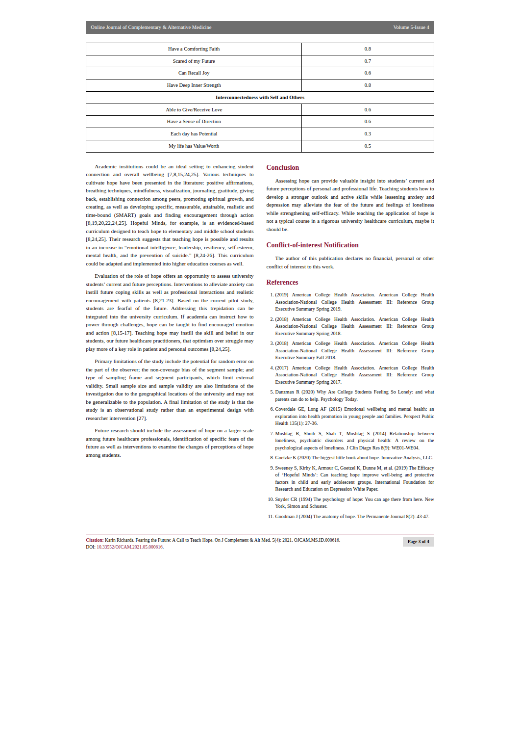Online Journal of Complementary & Alternative Medicine
Volume 5-Issue 4
| Have a Comforting Faith | 0.8 |
| Scared of my Future | 0.7 |
| Can Recall Joy | 0.6 |
| Have Deep Inner Strength | 0.8 |
| Interconnectedness with Self and Others |
| Able to Give/Receive Love | 0.6 |
| Have a Sense of Direction | 0.6 |
| Each day has Potential | 0.3 |
| My life has Value/Worth | 0.5 |
Academic institutions could be an ideal setting to enhancing student connection and overall wellbeing [7,8,15,24,25]. Various techniques to cultivate hope have been presented in the literature: positive affirmations, breathing techniques, mindfulness, visualization, journaling, gratitude, giving back, establishing connection among peers, promoting spiritual growth, and creating, as well as developing specific, measurable, attainable, realistic and time-bound (SMART) goals and finding encouragement through action [8,19,20,22,24,25]. Hopeful Minds, for example, is an evidenced-based curriculum designed to teach hope to elementary and middle school students [8,24,25]. Their research suggests that teaching hope is possible and results in an increase in “emotional intelligence, leadership, resiliency, self-esteem, mental health, and the prevention of suicide.” [8,24-26]. This curriculum could be adapted and implemented into higher education courses as well.
Evaluation of the role of hope offers an opportunity to assess university students’ current and future perceptions. Interventions to alleviate anxiety can instill future coping skills as well as professional interactions and realistic encouragement with patients [8,21-23]. Based on the current pilot study, students are fearful of the future. Addressing this trepidation can be integrated into the university curriculum. If academia can instruct how to power through challenges, hope can be taught to find encouraged emotion and action [8,15-17]. Teaching hope may instill the skill and belief in our students, our future healthcare practitioners, that optimism over struggle may play more of a key role in patient and personal outcomes [8,24,25].
Primary limitations of the study include the potential for random error on the part of the observer; the non-coverage bias of the segment sample; and type of sampling frame and segment participants, which limit external validity. Small sample size and sample validity are also limitations of the investigation due to the geographical locations of the university and may not be generalizable to the population. A final limitation of the study is that the study is an observational study rather than an experimental design with researcher intervention [27].
Future research should include the assessment of hope on a larger scale among future healthcare professionals, identification of specific fears of the future as well as interventions to examine the changes of perceptions of hope among students.
Conclusion
Assessing hope can provide valuable insight into students’ current and future perceptions of personal and professional life. Teaching students how to develop a stronger outlook and active skills while lessening anxiety and depression may alleviate the fear of the future and feelings of loneliness while strengthening self-efficacy. While teaching the application of hope is not a typical course in a rigorous university healthcare curriculum, maybe it should be.
Conflict-of-interest Notification
The author of this publication declares no financial, personal or other conflict of interest to this work.
References
(2019) American College Health Association. American College Health Association-National College Health Assessment III: Reference Group Executive Summary Spring 2019.
(2018) American College Health Association. American College Health Association-National College Health Assessment III: Reference Group Executive Summary Spring 2018.
(2018) American College Health Association. American College Health Association-National College Health Assessment III: Reference Group Executive Summary Fall 2018.
(2017) American College Health Association. American College Health Association-National College Health Assessment III: Reference Group Executive Summary Spring 2017.
Danzman R (2020) Why Are College Students Feeling So Lonely: and what parents can do to help. Psychology Today.
Coverdale GE, Long AF (2015) Emotional wellbeing and mental health: an exploration into health promotion in young people and families. Perspect Public Health 135(1): 27-36.
Mushtag R, Shoib S, Shah T, Mushtag S (2014) Relationship between loneliness, psychiatric disorders and physical health: A review on the psychological aspects of loneliness. J Clin Diagn Res 8(9): WE01-WE04.
Goetzke K (2020) The biggest little book about hope. Innovative Analysis, LLC.
Sweeney S, Kirby K, Armour C, Goetzel K, Dunne M, et al. (2019) The Efficacy of ‘Hopeful Minds’: Can teaching hope improve well-being and protective factors in child and early adolescent groups. International Foundation for Research and Education on Depression White Paper.
Snyder CR (1994) The psychology of hope: You can age there from here. New York, Simon and Schuster.
Goodman J (2004) The anatomy of hope. The Permanente Journal 8(2): 43-47.
Citation: Karin Richards. Fearing the Future: A Call to Teach Hope. On J Complement & Alt Med. 5(4): 2021. OJCAM.MS.ID.000616.
DOI: 10.33552/OJCAM.2021.05.000616.
Page 3 of 4